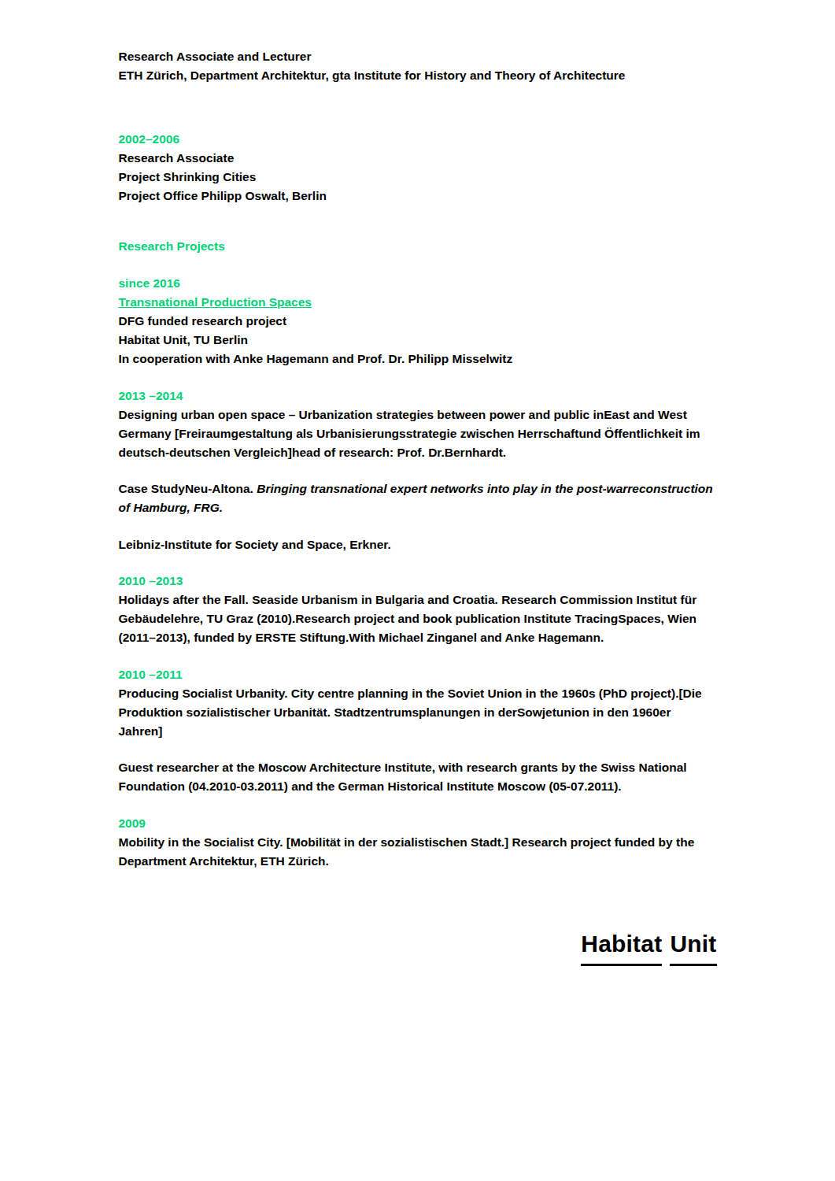Research Associate and Lecturer
ETH Zürich, Department Architektur, gta Institute for History and Theory of Architecture
2002–2006
Research Associate
Project Shrinking Cities
Project Office Philipp Oswalt, Berlin
Research Projects
since 2016
Transnational Production Spaces
DFG funded research project
Habitat Unit, TU Berlin
In cooperation with Anke Hagemann and Prof. Dr. Philipp Misselwitz
2013 –2014
Designing urban open space – Urbanization strategies between power and public inEast and West Germany [Freiraumgestaltung als Urbanisierungsstrategie zwischen Herrschaftund Öffentlichkeit im deutsch-deutschen Vergleich]head of research: Prof. Dr.Bernhardt.
Case StudyNeu-Altona. Bringing transnational expert networks into play in the post-warreconstruction of Hamburg, FRG.
Leibniz-Institute for Society and Space, Erkner.
2010 –2013
Holidays after the Fall. Seaside Urbanism in Bulgaria and Croatia. Research Commission Institut für Gebäudelehre, TU Graz (2010).Research project and book publication Institute TracingSpaces, Wien (2011–2013), funded by ERSTE Stiftung.With Michael Zinganel and Anke Hagemann.
2010 –2011
Producing Socialist Urbanity. City centre planning in the Soviet Union in the 1960s (PhD project).[Die Produktion sozialistischer Urbanität. Stadtzentrumsplanungen in derSowjetunion in den 1960er Jahren]
Guest researcher at the Moscow Architecture Institute, with research grants by the Swiss National Foundation (04.2010-03.2011) and the German Historical Institute Moscow (05-07.2011).
2009
Mobility in the Socialist City. [Mobilität in der sozialistischen Stadt.] Research project funded by the Department Architektur, ETH Zürich.
Habitat Unit